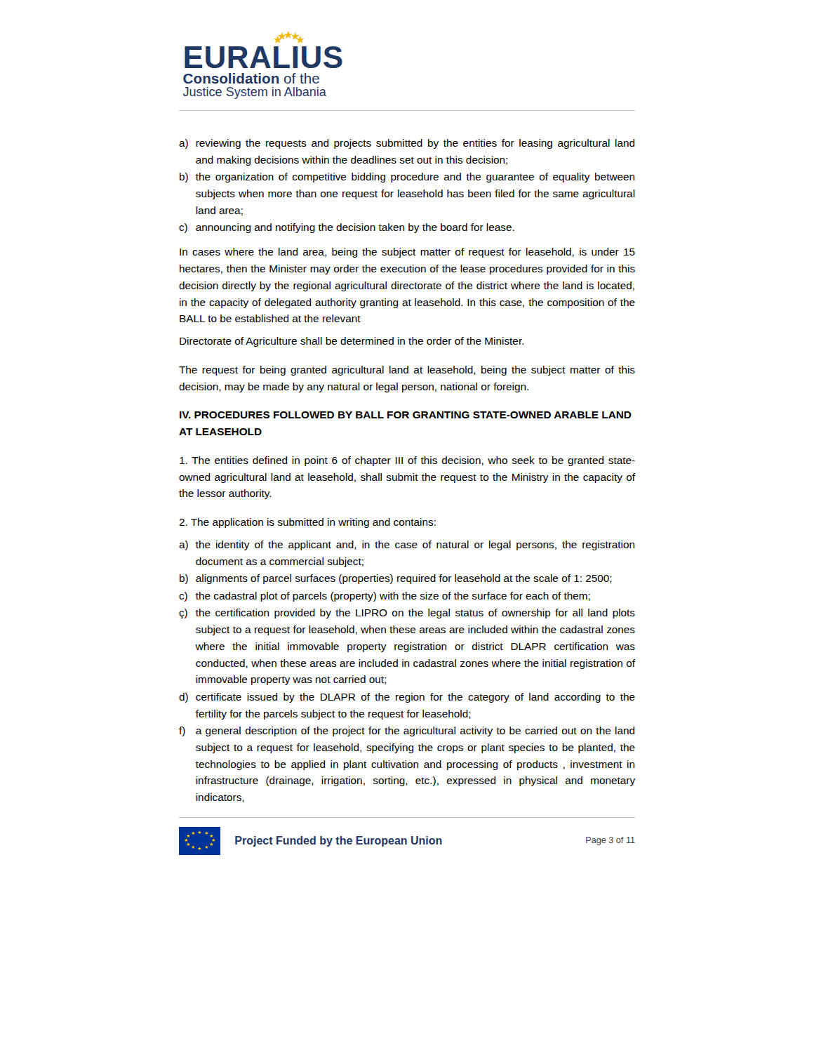EURALIUS ★ ★ ★ ★ ★
Consolidation of the
Justice System in Albania
a) reviewing the requests and projects submitted by the entities for leasing agricultural land and making decisions within the deadlines set out in this decision;
b) the organization of competitive bidding procedure and the guarantee of equality between subjects when more than one request for leasehold has been filed for the same agricultural land area;
c) announcing and notifying the decision taken by the board for lease.
In cases where the land area, being the subject matter of request for leasehold, is under 15 hectares, then the Minister may order the execution of the lease procedures provided for in this decision directly by the regional agricultural directorate of the district where the land is located, in the capacity of delegated authority granting at leasehold. In this case, the composition of the BALL to be established at the relevant
Directorate of Agriculture shall be determined in the order of the Minister.
The request for being granted agricultural land at leasehold, being the subject matter of this decision, may be made by any natural or legal person, national or foreign.
IV. PROCEDURES FOLLOWED BY BALL FOR GRANTING STATE-OWNED ARABLE LAND AT LEASEHOLD
1. The entities defined in point 6 of chapter III of this decision, who seek to be granted state-owned agricultural land at leasehold, shall submit the request to the Ministry in the capacity of the lessor authority.
2. The application is submitted in writing and contains:
a) the identity of the applicant and, in the case of natural or legal persons, the registration document as a commercial subject;
b) alignments of parcel surfaces (properties) required for leasehold at the scale of 1: 2500;
c) the cadastral plot of parcels (property) with the size of the surface for each of them;
ç) the certification provided by the LIPRO on the legal status of ownership for all land plots subject to a request for leasehold, when these areas are included within the cadastral zones where the initial immovable property registration or district DLAPR certification was conducted, when these areas are included in cadastral zones where the initial registration of immovable property was not carried out;
d) certificate issued by the DLAPR of the region for the category of land according to the fertility for the parcels subject to the request for leasehold;
f) a general description of the project for the agricultural activity to be carried out on the land subject to a request for leasehold, specifying the crops or plant species to be planted, the technologies to be applied in plant cultivation and processing of products , investment in infrastructure (drainage, irrigation, sorting, etc.), expressed in physical and monetary indicators,
★ ★ ★ ★ ★ ★ ★ ★ ★ ★ ★ ★
Project Funded by the European Union
Page 3 of 11